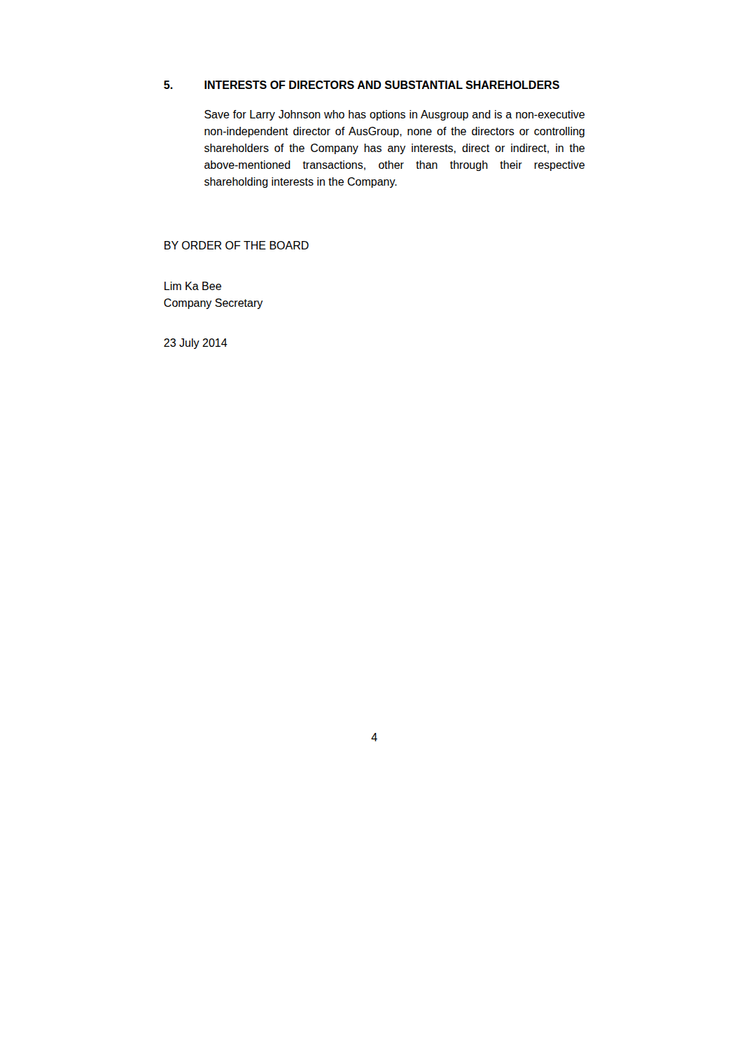5. INTERESTS OF DIRECTORS AND SUBSTANTIAL SHAREHOLDERS
Save for Larry Johnson who has options in Ausgroup and is a non-executive non-independent director of AusGroup, none of the directors or controlling shareholders of the Company has any interests, direct or indirect, in the above-mentioned transactions, other than through their respective shareholding interests in the Company.
BY ORDER OF THE BOARD
Lim Ka Bee
Company Secretary
23 July 2014
4